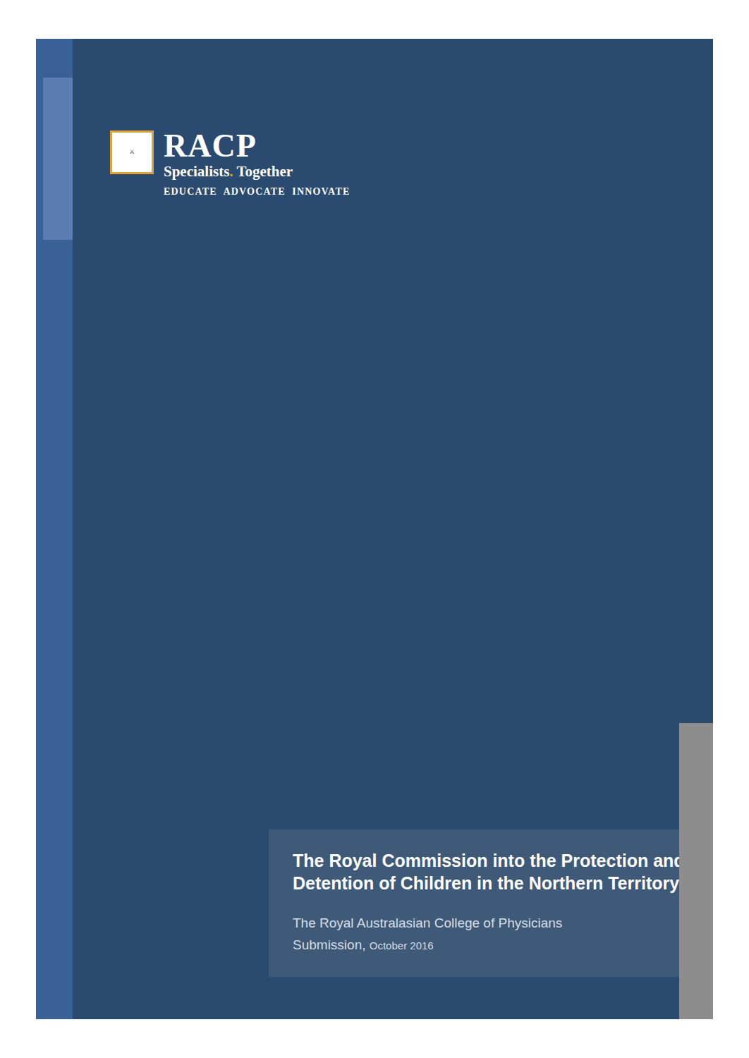⚔
RACP
Specialists. Together
EDUCATE ADVOCATE INNOVATE
The Royal Commission into the Protection and Detention of Children in the Northern Territory
The Royal Australasian College of Physicians
Submission, October 2016